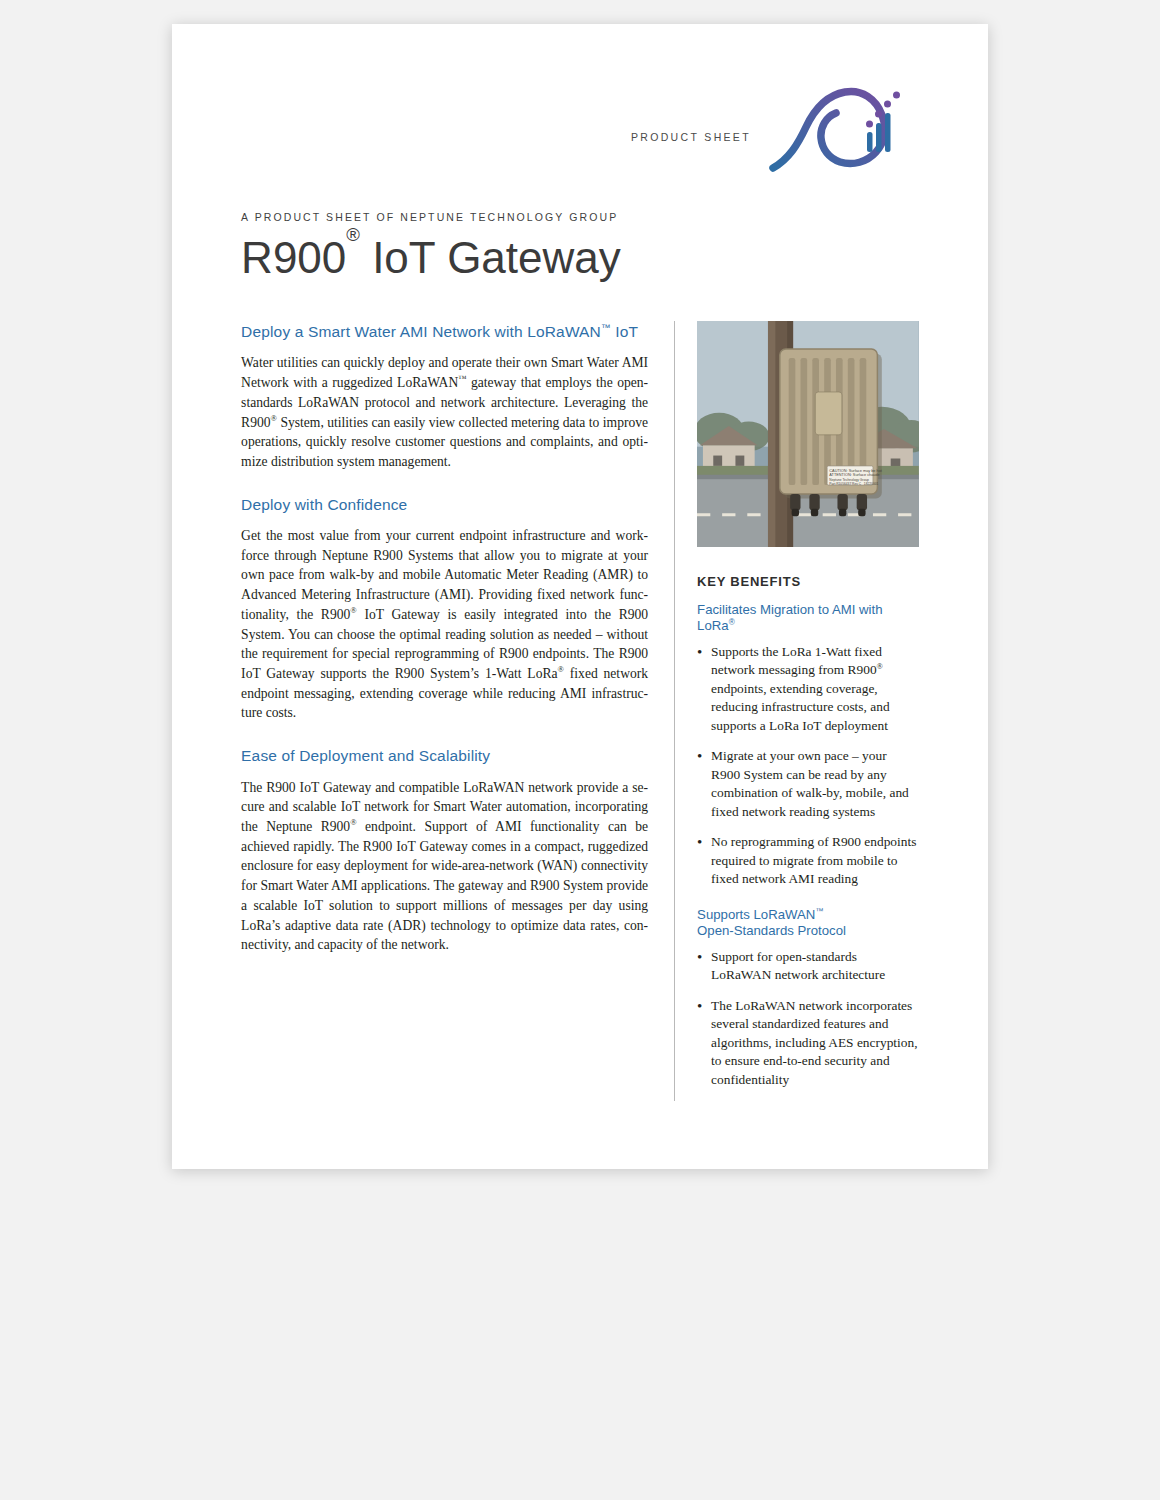Product Sheet
A Product Sheet of Neptune Technology Group
R900® IoT Gateway
Deploy a Smart Water AMI Network with LoRaWAN™ IoT
Water utilities can quickly deploy and operate their own Smart Water AMI Network with a ruggedized LoRaWAN™ gateway that employs the open-standards LoRaWAN protocol and network architecture. Leveraging the R900® System, utilities can easily view collected metering data to improve operations, quickly resolve customer questions and complaints, and optimize distribution system management.
Deploy with Confidence
Get the most value from your current endpoint infrastructure and workforce through Neptune R900 Systems that allow you to migrate at your own pace from walk-by and mobile Automatic Meter Reading (AMR) to Advanced Metering Infrastructure (AMI). Providing fixed network functionality, the R900® IoT Gateway is easily integrated into the R900 System. You can choose the optimal reading solution as needed – without the requirement for special reprogramming of R900 endpoints. The R900 IoT Gateway supports the R900 System’s 1-Watt LoRa® fixed network endpoint messaging, extending coverage while reducing AMI infrastructure costs.
Ease of Deployment and Scalability
The R900 IoT Gateway and compatible LoRaWAN network provide a secure and scalable IoT network for Smart Water automation, incorporating the Neptune R900® endpoint. Support of AMI functionality can be achieved rapidly. The R900 IoT Gateway comes in a compact, ruggedized enclosure for easy deployment for wide-area-network (WAN) connectivity for Smart Water AMI applications. The gateway and R900 System provide a scalable IoT solution to support millions of messages per day using LoRa’s adaptive data rate (ADR) technology to optimize data rates, connectivity, and capacity of the network.
CAUTION: Surface may be hot ATTENTION: Surface chaude Neptune Technology Group Part R1056437 Rev C 18220001
Key Benefits
Facilitates Migration to AMI with LoRa®
Supports the LoRa 1-Watt fixed network messaging from R900® endpoints, extending coverage, reducing infrastructure costs, and supports a LoRa IoT deployment
Migrate at your own pace – your R900 System can be read by any combination of walk-by, mobile, and fixed network reading systems
No reprogramming of R900 endpoints required to migrate from mobile to fixed network AMI reading
Supports LoRaWAN™
Open-Standards Protocol
Support for open-standards LoRaWAN network architecture
The LoRaWAN network incorporates several standardized features and algorithms, including AES encryption, to ensure end-to-end security and confidentiality